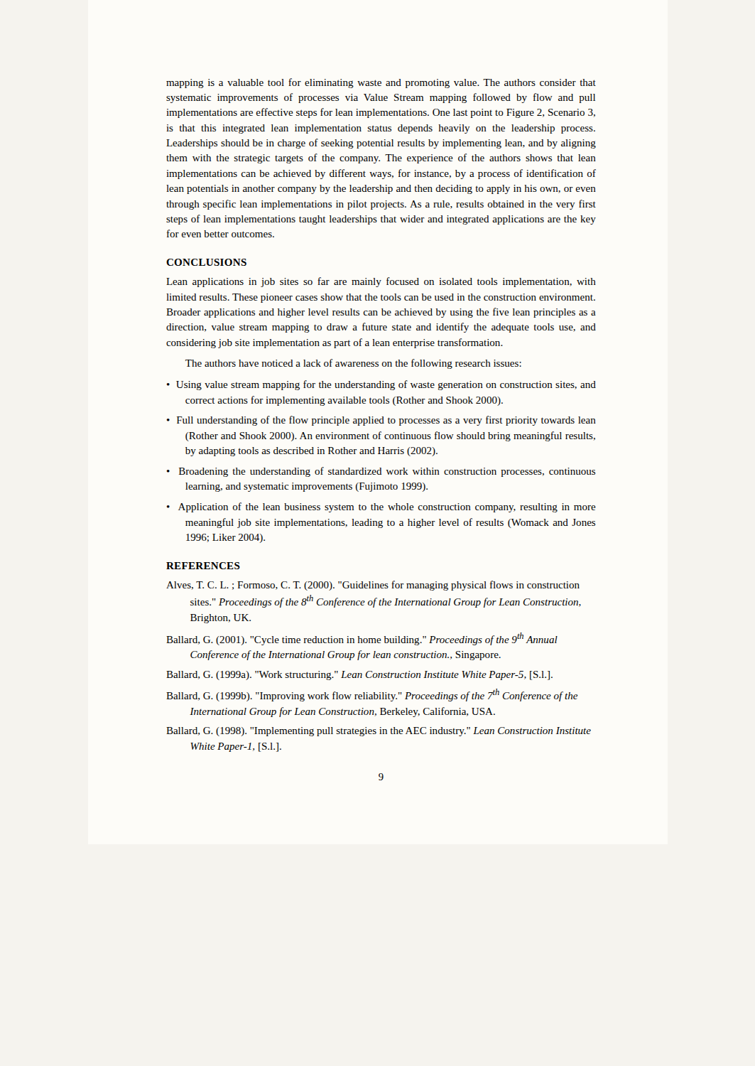mapping is a valuable tool for eliminating waste and promoting value. The authors consider that systematic improvements of processes via Value Stream mapping followed by flow and pull implementations are effective steps for lean implementations. One last point to Figure 2, Scenario 3, is that this integrated lean implementation status depends heavily on the leadership process. Leaderships should be in charge of seeking potential results by implementing lean, and by aligning them with the strategic targets of the company. The experience of the authors shows that lean implementations can be achieved by different ways, for instance, by a process of identification of lean potentials in another company by the leadership and then deciding to apply in his own, or even through specific lean implementations in pilot projects. As a rule, results obtained in the very first steps of lean implementations taught leaderships that wider and integrated applications are the key for even better outcomes.
CONCLUSIONS
Lean applications in job sites so far are mainly focused on isolated tools implementation, with limited results. These pioneer cases show that the tools can be used in the construction environment. Broader applications and higher level results can be achieved by using the five lean principles as a direction, value stream mapping to draw a future state and identify the adequate tools use, and considering job site implementation as part of a lean enterprise transformation.
The authors have noticed a lack of awareness on the following research issues:
Using value stream mapping for the understanding of waste generation on construction sites, and correct actions for implementing available tools (Rother and Shook 2000).
Full understanding of the flow principle applied to processes as a very first priority towards lean (Rother and Shook 2000). An environment of continuous flow should bring meaningful results, by adapting tools as described in Rother and Harris (2002).
Broadening the understanding of standardized work within construction processes, continuous learning, and systematic improvements (Fujimoto 1999).
Application of the lean business system to the whole construction company, resulting in more meaningful job site implementations, leading to a higher level of results (Womack and Jones 1996; Liker 2004).
REFERENCES
Alves, T. C. L. ; Formoso, C. T. (2000). "Guidelines for managing physical flows in construction sites." Proceedings of the 8th Conference of the International Group for Lean Construction, Brighton, UK.
Ballard, G. (2001). "Cycle time reduction in home building." Proceedings of the 9th Annual Conference of the International Group for lean construction., Singapore.
Ballard, G. (1999a). "Work structuring." Lean Construction Institute White Paper-5, [S.l.].
Ballard, G. (1999b). "Improving work flow reliability." Proceedings of the 7th Conference of the International Group for Lean Construction, Berkeley, California, USA.
Ballard, G. (1998). "Implementing pull strategies in the AEC industry." Lean Construction Institute White Paper-1, [S.l.].
9